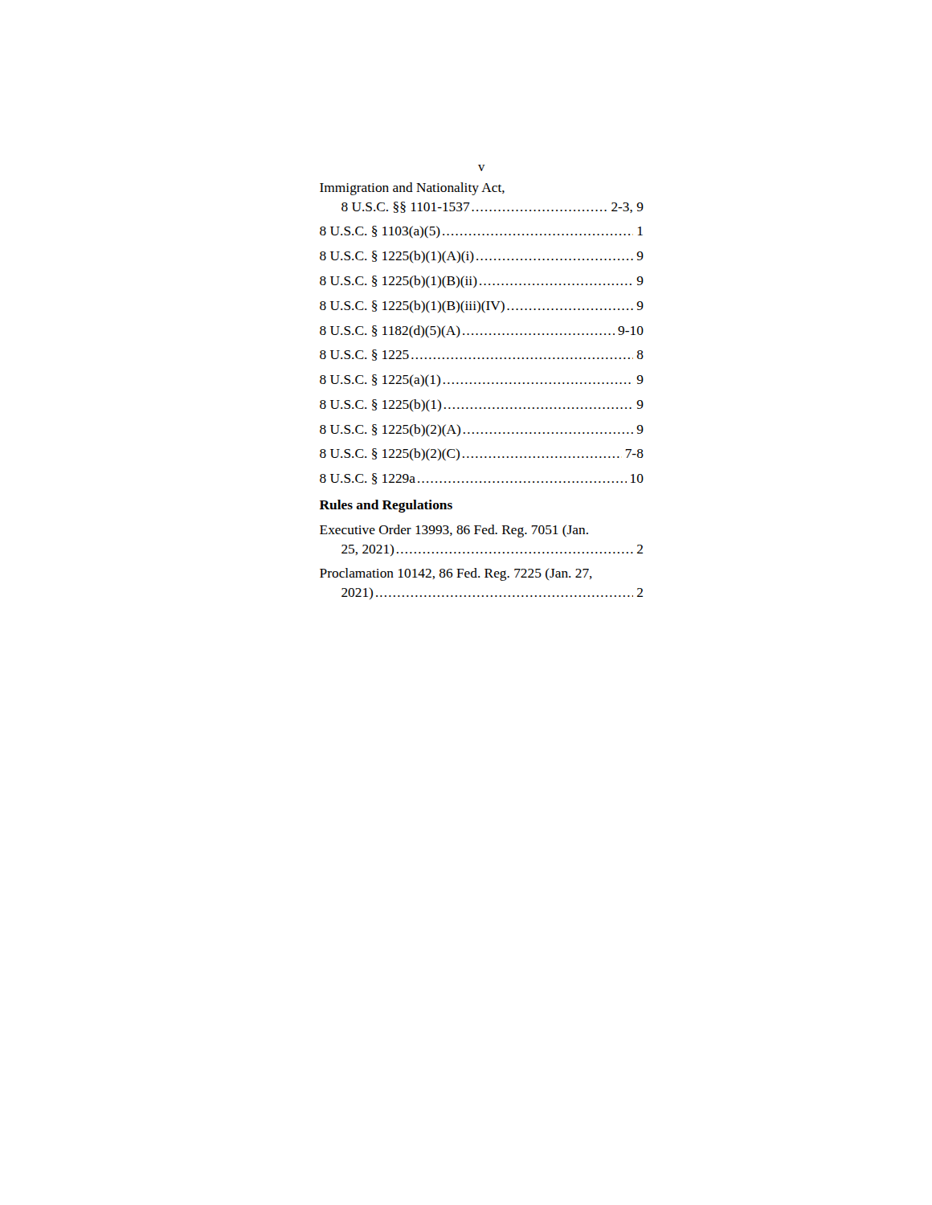v
Immigration and Nationality Act, 8 U.S.C. §§ 1101-1537 2-3, 9
8 U.S.C. § 1103(a)(5) 1
8 U.S.C. § 1225(b)(1)(A)(i) 9
8 U.S.C. § 1225(b)(1)(B)(ii) 9
8 U.S.C. § 1225(b)(1)(B)(iii)(IV) 9
8 U.S.C. § 1182(d)(5)(A) 9-10
8 U.S.C. § 1225 8
8 U.S.C. § 1225(a)(1) 9
8 U.S.C. § 1225(b)(1) 9
8 U.S.C. § 1225(b)(2)(A) 9
8 U.S.C. § 1225(b)(2)(C) 7-8
8 U.S.C. § 1229a 10
Rules and Regulations
Executive Order 13993, 86 Fed. Reg. 7051 (Jan. 25, 2021) 2
Proclamation 10142, 86 Fed. Reg. 7225 (Jan. 27, 2021) 2